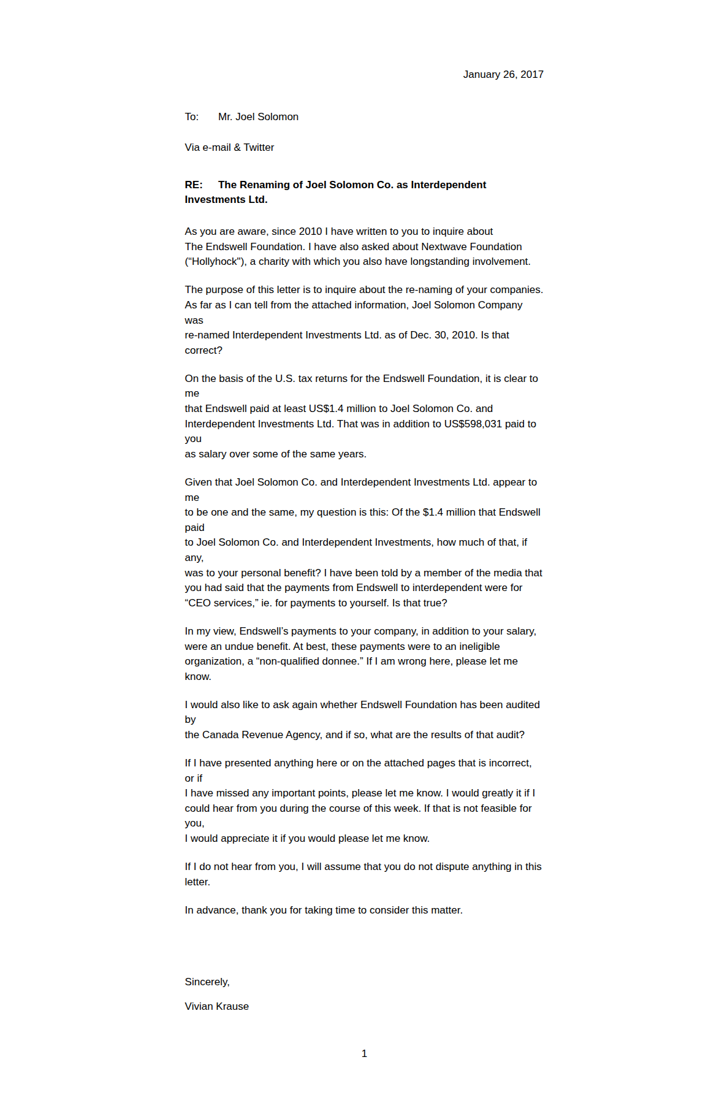January 26, 2017
To: Mr. Joel Solomon
Via e-mail & Twitter
RE: The Renaming of Joel Solomon Co. as Interdependent Investments Ltd.
As you are aware, since 2010 I have written to you to inquire about
The Endswell Foundation. I have also asked about Nextwave Foundation
(“Hollyhock"), a charity with which you also have longstanding involvement.
The purpose of this letter is to inquire about the re-naming of your companies.
As far as I can tell from the attached information, Joel Solomon Company was
re-named Interdependent Investments Ltd. as of Dec. 30, 2010. Is that correct?
On the basis of the U.S. tax returns for the Endswell Foundation, it is clear to me
that Endswell paid at least US$1.4 million to Joel Solomon Co. and
Interdependent Investments Ltd. That was in addition to US$598,031 paid to you
as salary over some of the same years.
Given that Joel Solomon Co. and Interdependent Investments Ltd. appear to me
to be one and the same, my question is this: Of the $1.4 million that Endswell paid
to Joel Solomon Co. and Interdependent Investments, how much of that, if any,
was to your personal benefit? I have been told by a member of the media that
you had said that the payments from Endswell to interdependent were for
“CEO services,” ie. for payments to yourself. Is that true?
In my view, Endswell’s payments to your company, in addition to your salary,
were an undue benefit. At best, these payments were to an ineligible
organization, a “non-qualified donnee.” If I am wrong here, please let me know.
I would also like to ask again whether Endswell Foundation has been audited by
the Canada Revenue Agency, and if so, what are the results of that audit?
If I have presented anything here or on the attached pages that is incorrect, or if
I have missed any important points, please let me know. I would greatly it if I
could hear from you during the course of this week. If that is not feasible for you,
I would appreciate it if you would please let me know.
If I do not hear from you, I will assume that you do not dispute anything in this
letter.
In advance, thank you for taking time to consider this matter.
Sincerely,
Vivian Krause
1